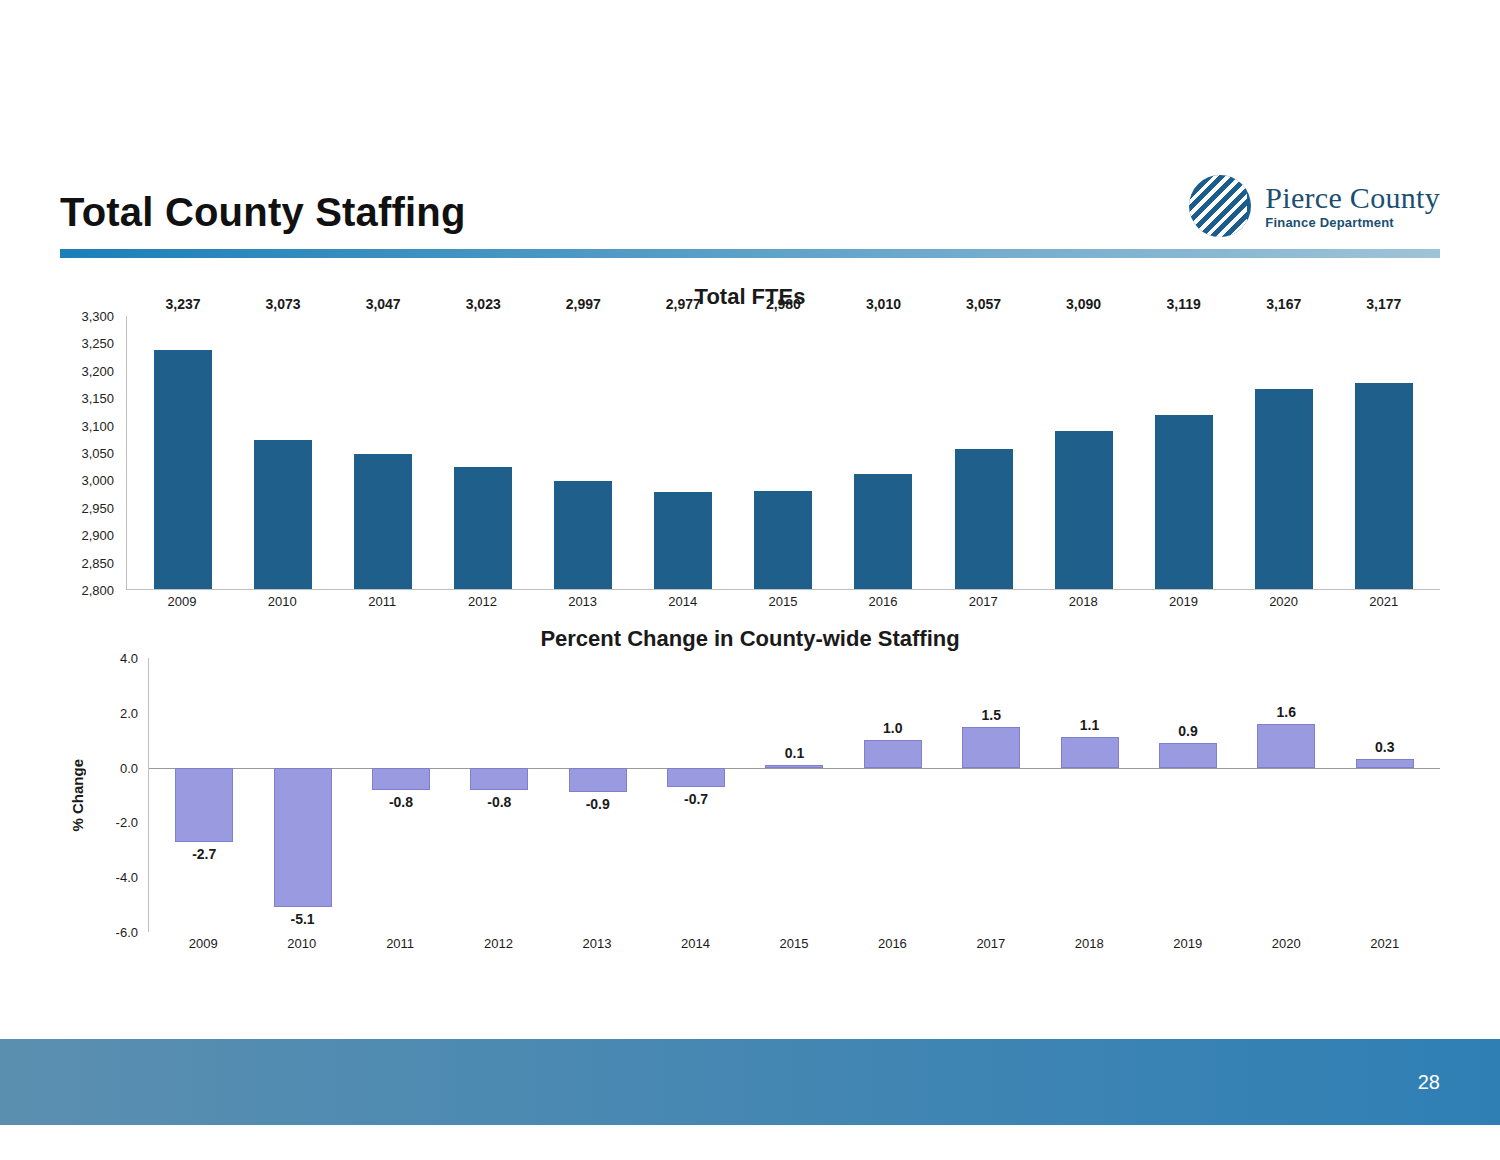Total County Staffing
Pierce County
Finance Department
Total FTEs
3,300 3,250 3,200 3,150 3,100 3,050 3,000 2,950 2,900 2,850 2,800
3,237
3,073
3,047
3,023
2,997
2,977
2,980
3,010
3,057
3,090
3,119
3,167
3,177
20092010201120122013 20142015201620172018 201920202021
Percent Change in County-wide Staffing
% Change
4.0 2.0 0.0 -2.0 -4.0 -6.0
-2.7
-5.1
-0.8
-0.8
-0.9
-0.7
0.1
1.0
1.5
1.1
0.9
1.6
0.3
20092010201120122013 20142015201620172018 201920202021
28